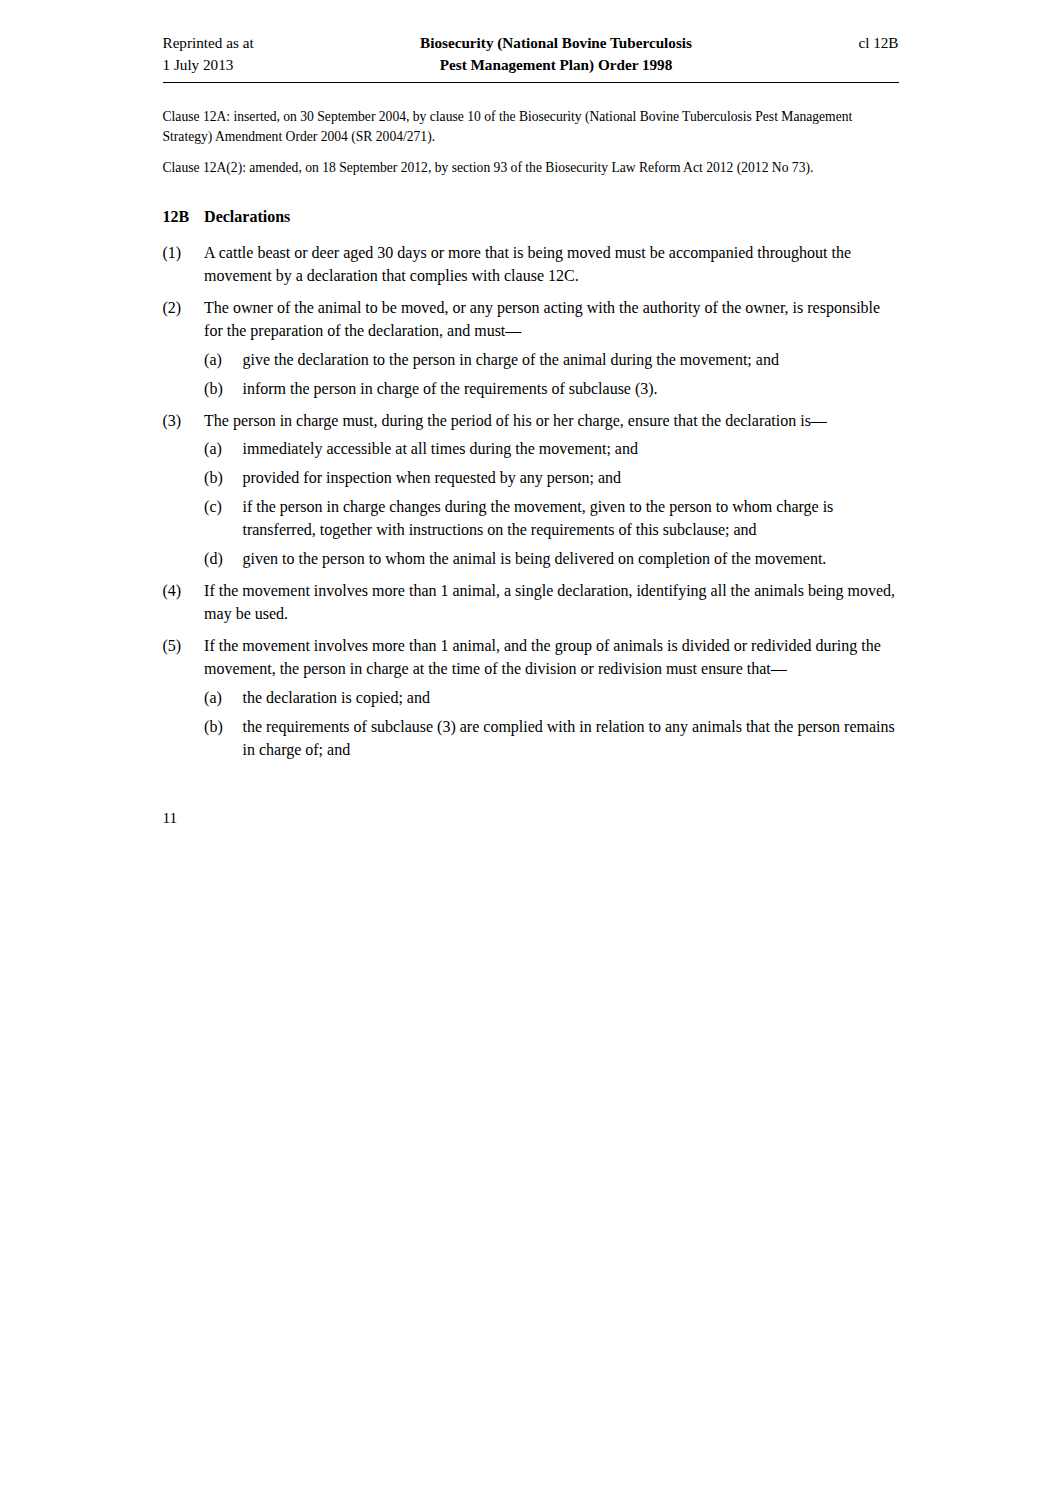Reprinted as at
1 July 2013
Biosecurity (National Bovine Tuberculosis
Pest Management Plan) Order 1998
cl 12B
Clause 12A: inserted, on 30 September 2004, by clause 10 of the Biosecurity (National Bovine Tuberculosis Pest Management Strategy) Amendment Order 2004 (SR 2004/271).
Clause 12A(2): amended, on 18 September 2012, by section 93 of the Biosecurity Law Reform Act 2012 (2012 No 73).
12BDeclarations
(1) A cattle beast or deer aged 30 days or more that is being moved must be accompanied throughout the movement by a declaration that complies with clause 12C.
(2) The owner of the animal to be moved, or any person acting with the authority of the owner, is responsible for the preparation of the declaration, and must—
(a) give the declaration to the person in charge of the animal during the movement; and
(b) inform the person in charge of the requirements of subclause (3).
(3) The person in charge must, during the period of his or her charge, ensure that the declaration is—
(a) immediately accessible at all times during the movement; and
(b) provided for inspection when requested by any person; and
(c) if the person in charge changes during the movement, given to the person to whom charge is transferred, together with instructions on the requirements of this subclause; and
(d) given to the person to whom the animal is being delivered on completion of the movement.
(4) If the movement involves more than 1 animal, a single declaration, identifying all the animals being moved, may be used.
(5) If the movement involves more than 1 animal, and the group of animals is divided or redivided during the movement, the person in charge at the time of the division or redivision must ensure that—
(a) the declaration is copied; and
(b) the requirements of subclause (3) are complied with in relation to any animals that the person remains in charge of; and
11